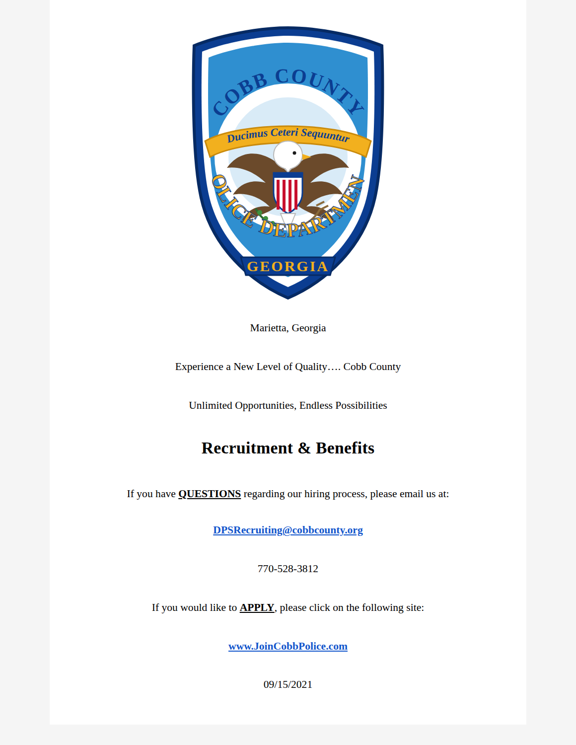COBB COUNTY Ducimus Ceteri Sequuntur POLICE DEPARTMENT GEORGIA
Marietta, Georgia
Experience a New Level of Quality…. Cobb County
Unlimited Opportunities, Endless Possibilities
Recruitment & Benefits
If you have QUESTIONS regarding our hiring process, please email us at:
DPSRecruiting@cobbcounty.org
770-528-3812
If you would like to APPLY, please click on the following site:
www.JoinCobbPolice.com
09/15/2021